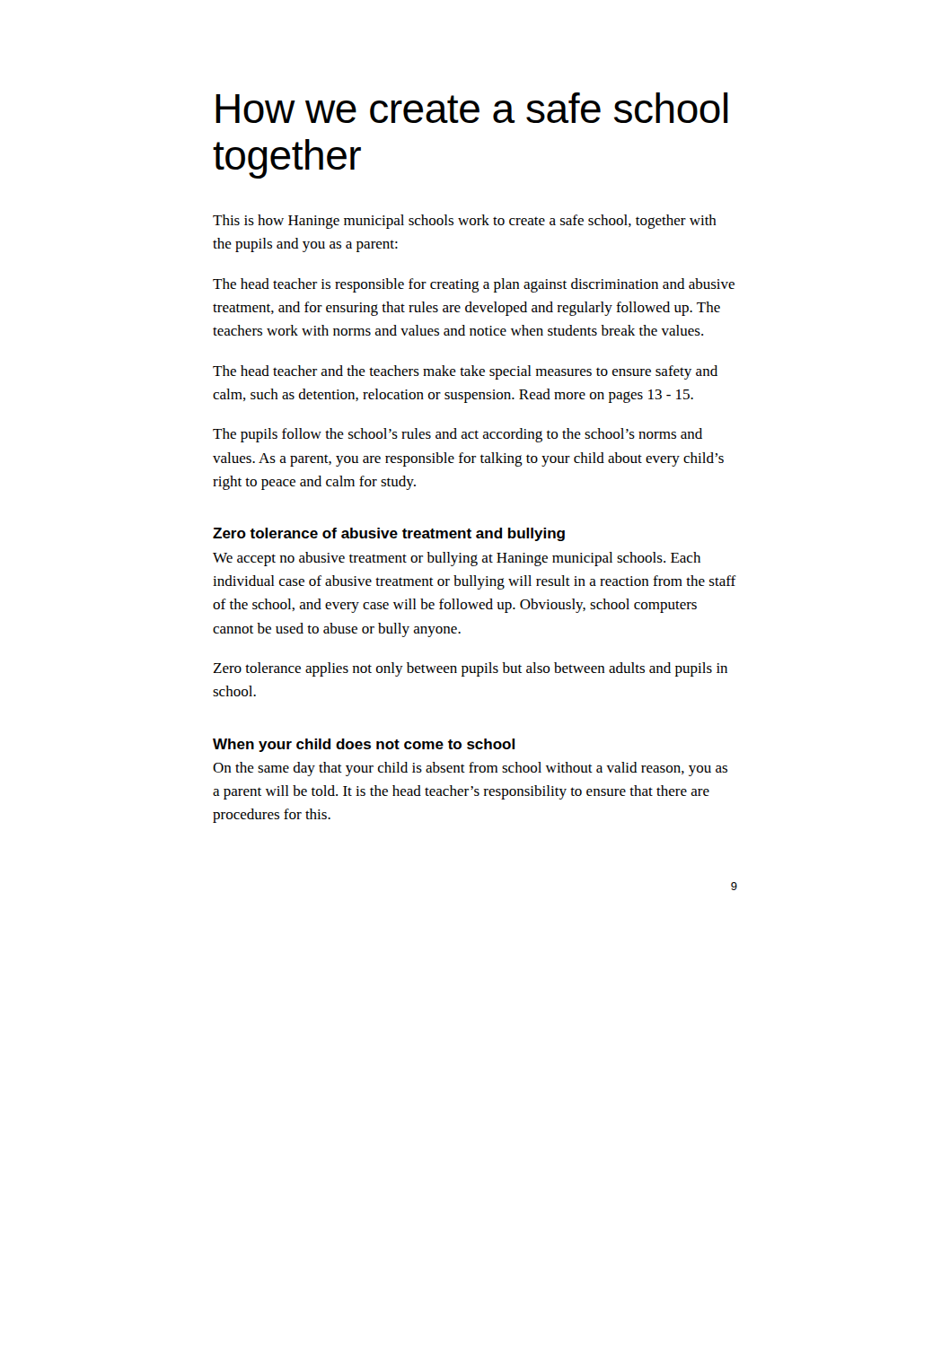How we create a safe school together
This is how Haninge municipal schools work to create a safe school, together with the pupils and you as a parent:
The head teacher is responsible for creating a plan against discrimination and abusive treatment, and for ensuring that rules are developed and regularly followed up. The teachers work with norms and values and notice when students break the values.
The head teacher and the teachers make take special measures to ensure safety and calm, such as detention, relocation or suspension. Read more on pages 13 - 15.
The pupils follow the school’s rules and act according to the school’s norms and values. As a parent, you are responsible for talking to your child about every child’s right to peace and calm for study.
Zero tolerance of abusive treatment and bullying
We accept no abusive treatment or bullying at Haninge municipal schools. Each individual case of abusive treatment or bullying will result in a reaction from the staff of the school, and every case will be followed up. Obviously, school computers cannot be used to abuse or bully anyone.
Zero tolerance applies not only between pupils but also between adults and pupils in school.
When your child does not come to school
On the same day that your child is absent from school without a valid reason, you as a parent will be told. It is the head teacher’s responsibility to ensure that there are procedures for this.
9